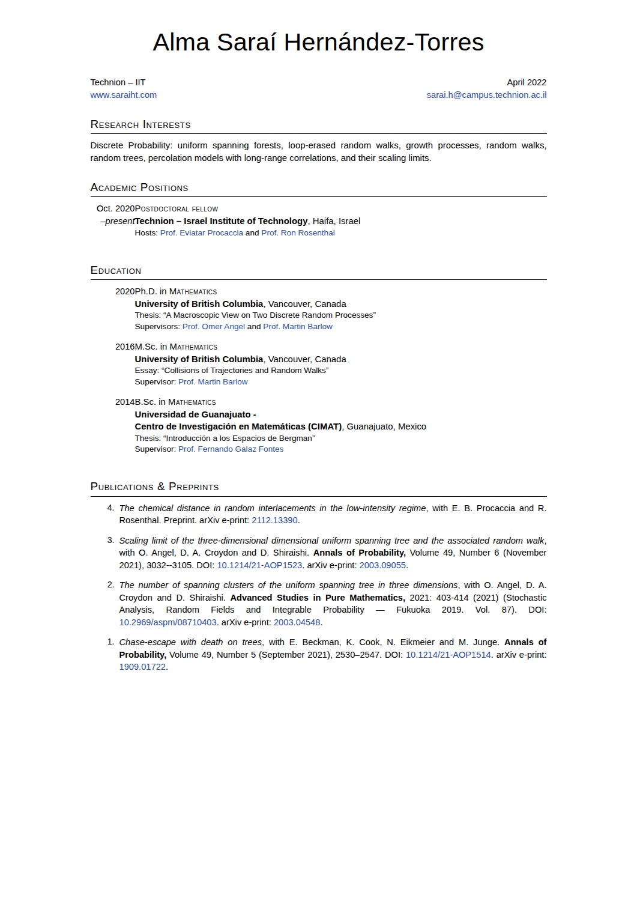Alma Saraí Hernández-Torres
| Technion – IIT | April 2022 |
| www.saraiht.com | sarai.h@campus.technion.ac.il |
Research Interests
Discrete Probability: uniform spanning forests, loop-erased random walks, growth processes, random walks, random trees, percolation models with long-range correlations, and their scaling limits.
Academic Positions
| Oct. 2020 –present | Postdoctoral fellow Technion – Israel Institute of Technology , Haifa, Israel Hosts: Prof. Eviatar Procaccia and Prof. Ron Rosenthal |
Education
| 2020 | Ph.D. in Mathematics University of British Columbia , Vancouver, Canada Thesis: “A Macroscopic View on Two Discrete Random Processes” Supervisors: Prof. Omer Angel and Prof. Martin Barlow |
| 2016 | M.Sc. in Mathematics University of British Columbia , Vancouver, Canada Essay: “Collisions of Trajectories and Random Walks” Supervisor: Prof. Martin Barlow |
| 2014 | B.Sc. in Mathematics Universidad de Guanajuato - Centro de Investigación en Matemáticas (CIMAT) , Guanajuato, Mexico Thesis: “Introducción a los Espacios de Bergman” Supervisor: Prof. Fernando Galaz Fontes |
Publications & Preprints
4. The chemical distance in random interlacements in the low-intensity regime, with E. B. Procaccia and R. Rosenthal. Preprint. arXiv e-print: 2112.13390.
3. Scaling limit of the three-dimensional dimensional uniform spanning tree and the associated random walk, with O. Angel, D. A. Croydon and D. Shiraishi. Annals of Probability, Volume 49, Number 6 (November 2021), 3032--3105. DOI: 10.1214/21-AOP1523. arXiv e-print: 2003.09055.
2. The number of spanning clusters of the uniform spanning tree in three dimensions, with O. Angel, D. A. Croydon and D. Shiraishi. Advanced Studies in Pure Mathematics, 2021: 403-414 (2021) (Stochastic Analysis, Random Fields and Integrable Probability — Fukuoka 2019. Vol. 87). DOI: 10.2969/aspm/08710403. arXiv e-print: 2003.04548.
1. Chase-escape with death on trees, with E. Beckman, K. Cook, N. Eikmeier and M. Junge. Annals of Probability, Volume 49, Number 5 (September 2021), 2530–2547. DOI: 10.1214/21-AOP1514. arXiv e-print: 1909.01722.